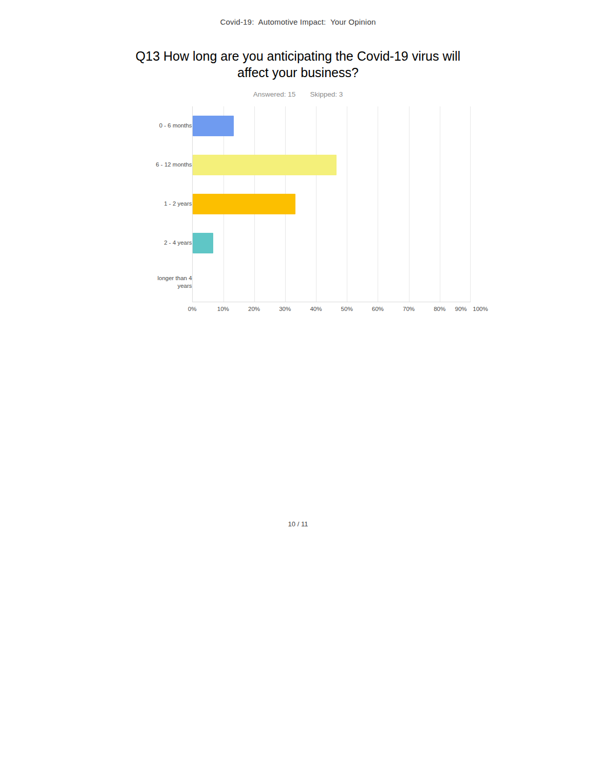Covid-19: Automotive Impact: Your Opinion
Q13 How long are you anticipating the Covid-19 virus will affect your business?
Answered: 15 Skipped: 3
| 0 - 6 months | |
| 6 - 12 months | |
| 1 - 2 years | |
| 2 - 4 years | |
| longer than 4 years | |
| | 0% 10% 20% 30% 40% 50% 60% 70% 80% 90% 100% |
10 / 11